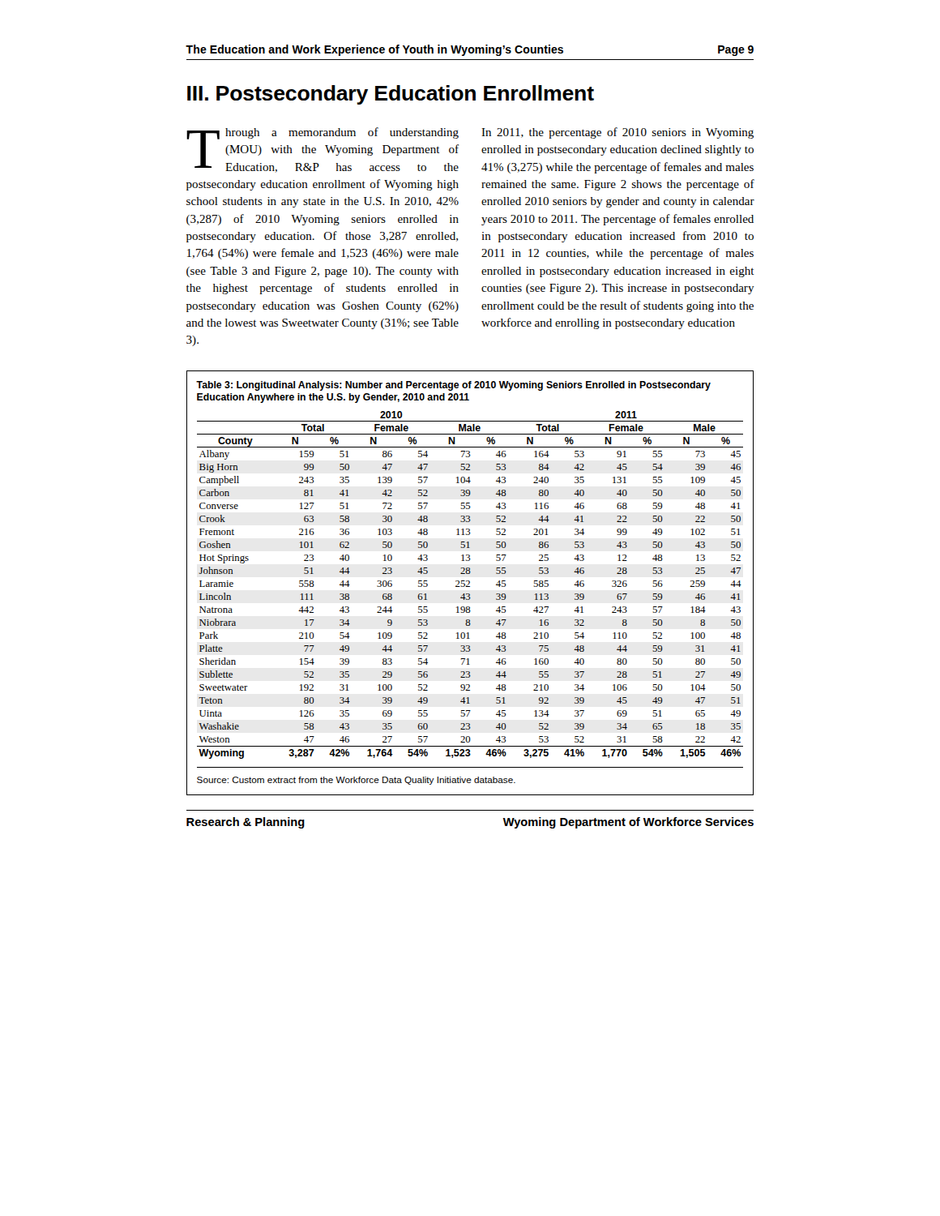The Education and Work Experience of Youth in Wyoming’s Counties
Page 9
III. Postsecondary Education Enrollment
T
hrough a memorandum of understanding (MOU) with the Wyoming Department of Education, R&P has access to the postsecondary education enrollment of Wyoming high school students in any state in the U.S. In 2010, 42% (3,287) of 2010 Wyoming seniors enrolled in postsecondary education. Of those 3,287 enrolled, 1,764 (54%) were female and 1,523 (46%) were male (see Table 3 and Figure 2, page 10). The county with the highest percentage of students enrolled in postsecondary education was Goshen County (62%) and the lowest was Sweetwater County (31%; see Table 3).
In 2011, the percentage of 2010 seniors in Wyoming enrolled in postsecondary education declined slightly to 41% (3,275) while the percentage of females and males remained the same. Figure 2 shows the percentage of enrolled 2010 seniors by gender and county in calendar years 2010 to 2011. The percentage of females enrolled in postsecondary education increased from 2010 to 2011 in 12 counties, while the percentage of males enrolled in postsecondary education increased in eight counties (see Figure 2). This increase in postsecondary enrollment could be the result of students going into the workforce and enrolling in postsecondary education
Table 3: Longitudinal Analysis: Number and Percentage of 2010 Wyoming Seniors Enrolled in Postsecondary Education Anywhere in the U.S. by Gender, 2010 and 2011
| | 2010 | 2011 |
| --- | --- | --- |
| | Total | Female | Male | Total | Female | Male |
| County | N | % | N | % | N | % | N | % | N | % | N | % |
| Albany | 159 | 51 | 86 | 54 | 73 | 46 | 164 | 53 | 91 | 55 | 73 | 45 |
| Big Horn | 99 | 50 | 47 | 47 | 52 | 53 | 84 | 42 | 45 | 54 | 39 | 46 |
| Campbell | 243 | 35 | 139 | 57 | 104 | 43 | 240 | 35 | 131 | 55 | 109 | 45 |
| Carbon | 81 | 41 | 42 | 52 | 39 | 48 | 80 | 40 | 40 | 50 | 40 | 50 |
| Converse | 127 | 51 | 72 | 57 | 55 | 43 | 116 | 46 | 68 | 59 | 48 | 41 |
| Crook | 63 | 58 | 30 | 48 | 33 | 52 | 44 | 41 | 22 | 50 | 22 | 50 |
| Fremont | 216 | 36 | 103 | 48 | 113 | 52 | 201 | 34 | 99 | 49 | 102 | 51 |
| Goshen | 101 | 62 | 50 | 50 | 51 | 50 | 86 | 53 | 43 | 50 | 43 | 50 |
| Hot Springs | 23 | 40 | 10 | 43 | 13 | 57 | 25 | 43 | 12 | 48 | 13 | 52 |
| Johnson | 51 | 44 | 23 | 45 | 28 | 55 | 53 | 46 | 28 | 53 | 25 | 47 |
| Laramie | 558 | 44 | 306 | 55 | 252 | 45 | 585 | 46 | 326 | 56 | 259 | 44 |
| Lincoln | 111 | 38 | 68 | 61 | 43 | 39 | 113 | 39 | 67 | 59 | 46 | 41 |
| Natrona | 442 | 43 | 244 | 55 | 198 | 45 | 427 | 41 | 243 | 57 | 184 | 43 |
| Niobrara | 17 | 34 | 9 | 53 | 8 | 47 | 16 | 32 | 8 | 50 | 8 | 50 |
| Park | 210 | 54 | 109 | 52 | 101 | 48 | 210 | 54 | 110 | 52 | 100 | 48 |
| Platte | 77 | 49 | 44 | 57 | 33 | 43 | 75 | 48 | 44 | 59 | 31 | 41 |
| Sheridan | 154 | 39 | 83 | 54 | 71 | 46 | 160 | 40 | 80 | 50 | 80 | 50 |
| Sublette | 52 | 35 | 29 | 56 | 23 | 44 | 55 | 37 | 28 | 51 | 27 | 49 |
| Sweetwater | 192 | 31 | 100 | 52 | 92 | 48 | 210 | 34 | 106 | 50 | 104 | 50 |
| Teton | 80 | 34 | 39 | 49 | 41 | 51 | 92 | 39 | 45 | 49 | 47 | 51 |
| Uinta | 126 | 35 | 69 | 55 | 57 | 45 | 134 | 37 | 69 | 51 | 65 | 49 |
| Washakie | 58 | 43 | 35 | 60 | 23 | 40 | 52 | 39 | 34 | 65 | 18 | 35 |
| Weston | 47 | 46 | 27 | 57 | 20 | 43 | 53 | 52 | 31 | 58 | 22 | 42 |
| Wyoming | 3,287 | 42% | 1,764 | 54% | 1,523 | 46% | 3,275 | 41% | 1,770 | 54% | 1,505 | 46% |
Source: Custom extract from the Workforce Data Quality Initiative database.
Research & Planning
Wyoming Department of Workforce Services